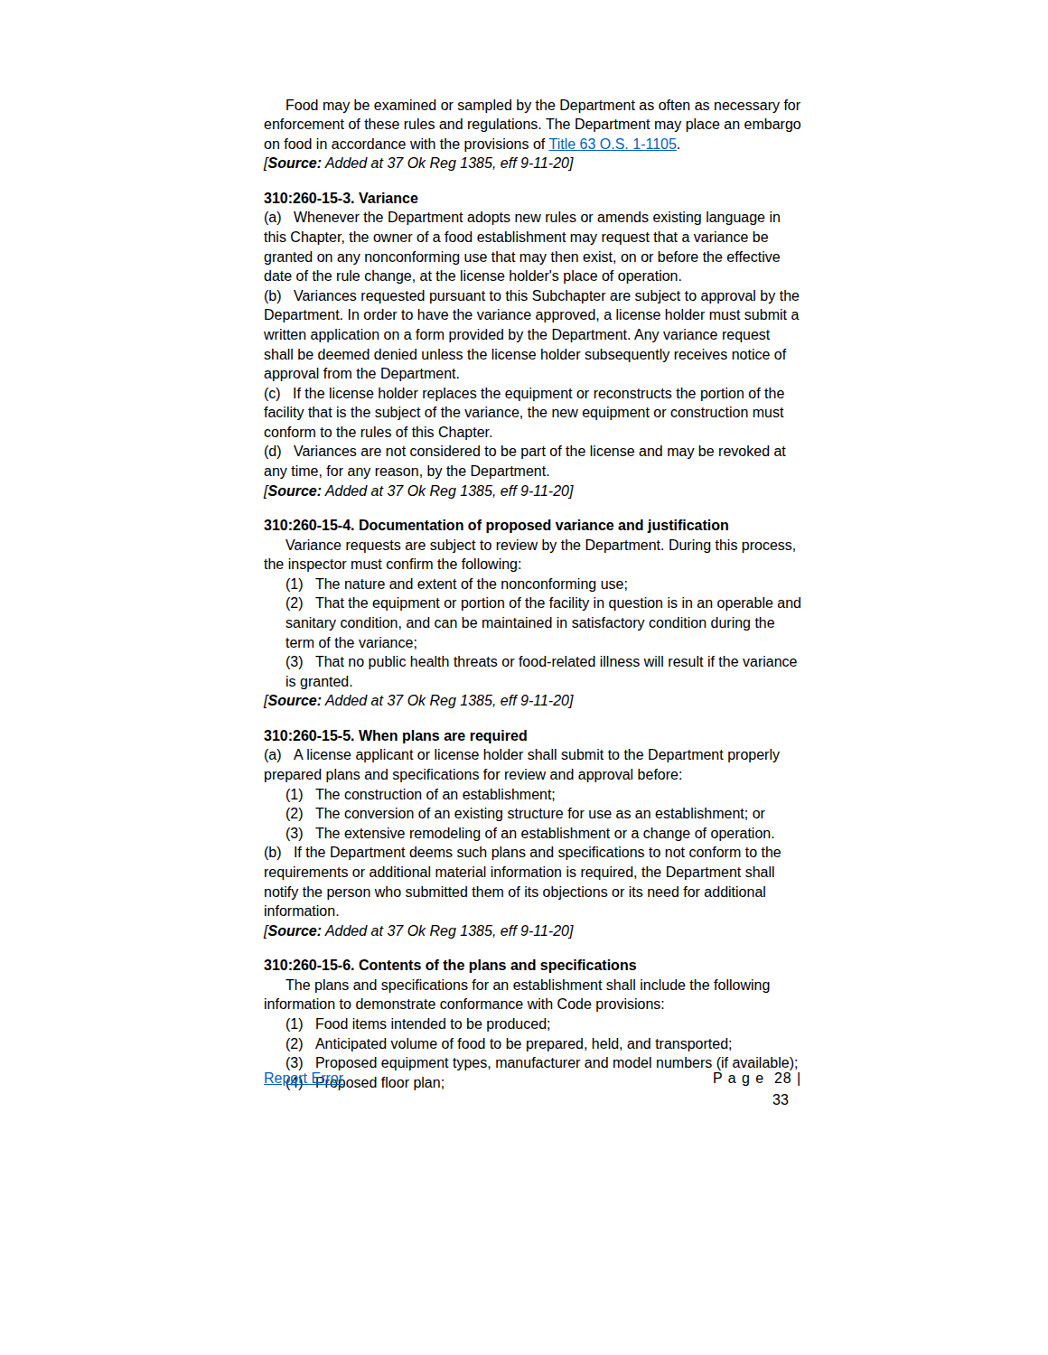Food may be examined or sampled by the Department as often as necessary for enforcement of these rules and regulations. The Department may place an embargo on food in accordance with the provisions of Title 63 O.S. 1-1105.
[Source: Added at 37 Ok Reg 1385, eff 9-11-20]
310:260-15-3. Variance
(a) Whenever the Department adopts new rules or amends existing language in this Chapter, the owner of a food establishment may request that a variance be granted on any nonconforming use that may then exist, on or before the effective date of the rule change, at the license holder's place of operation.
(b) Variances requested pursuant to this Subchapter are subject to approval by the Department. In order to have the variance approved, a license holder must submit a written application on a form provided by the Department. Any variance request shall be deemed denied unless the license holder subsequently receives notice of approval from the Department.
(c) If the license holder replaces the equipment or reconstructs the portion of the facility that is the subject of the variance, the new equipment or construction must conform to the rules of this Chapter.
(d) Variances are not considered to be part of the license and may be revoked at any time, for any reason, by the Department.
[Source: Added at 37 Ok Reg 1385, eff 9-11-20]
310:260-15-4. Documentation of proposed variance and justification
Variance requests are subject to review by the Department. During this process, the inspector must confirm the following:
(1) The nature and extent of the nonconforming use;
(2) That the equipment or portion of the facility in question is in an operable and sanitary condition, and can be maintained in satisfactory condition during the term of the variance;
(3) That no public health threats or food-related illness will result if the variance is granted.
[Source: Added at 37 Ok Reg 1385, eff 9-11-20]
310:260-15-5. When plans are required
(a) A license applicant or license holder shall submit to the Department properly prepared plans and specifications for review and approval before:
(1) The construction of an establishment;
(2) The conversion of an existing structure for use as an establishment; or
(3) The extensive remodeling of an establishment or a change of operation.
(b) If the Department deems such plans and specifications to not conform to the requirements or additional material information is required, the Department shall notify the person who submitted them of its objections or its need for additional information.
[Source: Added at 37 Ok Reg 1385, eff 9-11-20]
310:260-15-6. Contents of the plans and specifications
The plans and specifications for an establishment shall include the following information to demonstrate conformance with Code provisions:
(1) Food items intended to be produced;
(2) Anticipated volume of food to be prepared, held, and transported;
(3) Proposed equipment types, manufacturer and model numbers (if available);
(4) Proposed floor plan;
Report Error
P a g e 28 | 33